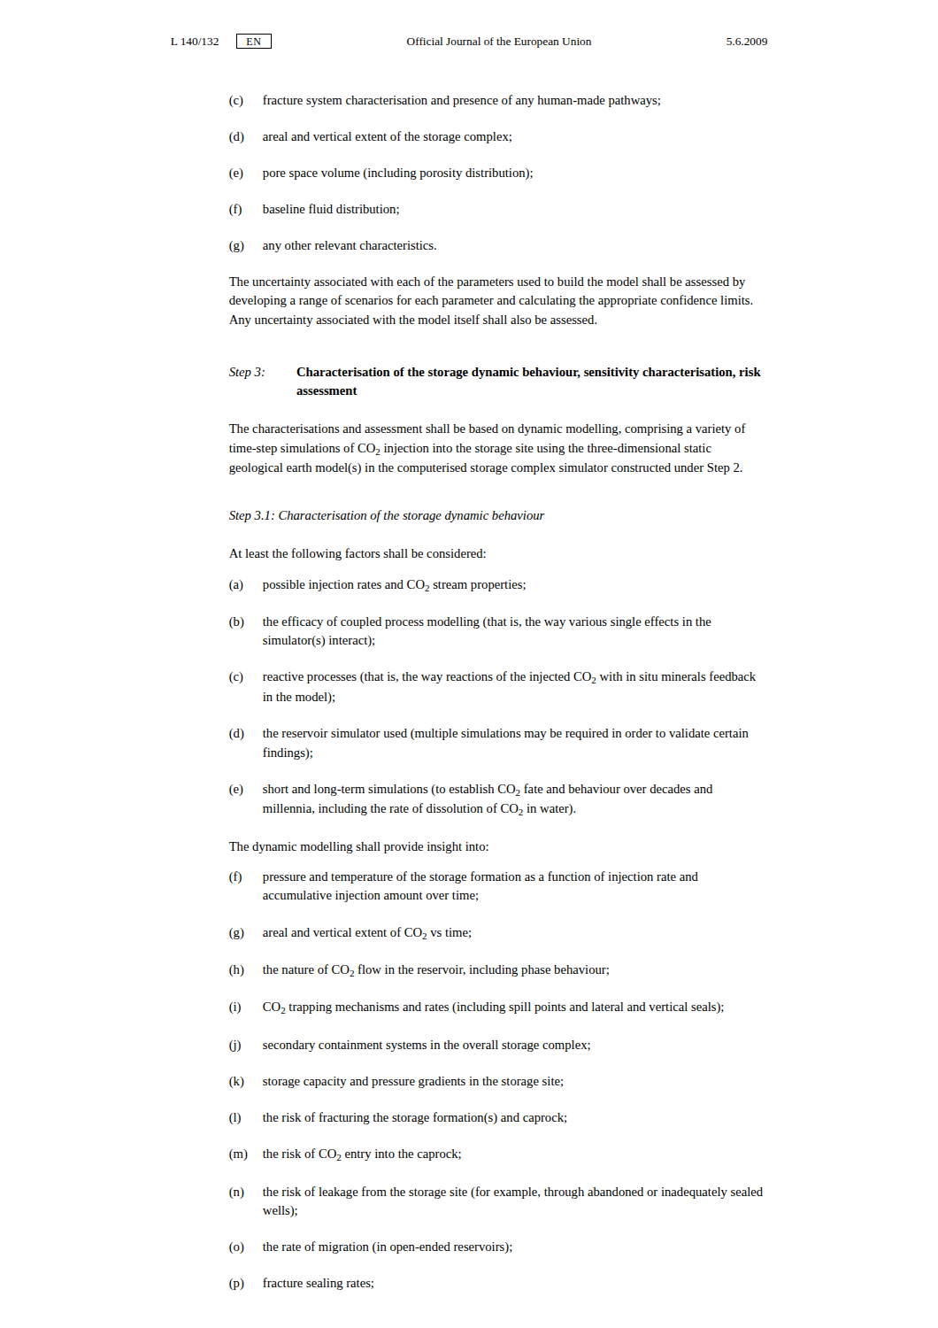L 140/132EN
Official Journal of the European Union
5.6.2009
fracture system characterisation and presence of any human-made pathways;
areal and vertical extent of the storage complex;
pore space volume (including porosity distribution);
baseline fluid distribution;
any other relevant characteristics.
The uncertainty associated with each of the parameters used to build the model shall be assessed by developing a range of scenarios for each parameter and calculating the appropriate confidence limits. Any uncertainty associated with the model itself shall also be assessed.
Step 3: Characterisation of the storage dynamic behaviour, sensitivity characterisation, risk assessment
The characterisations and assessment shall be based on dynamic modelling, comprising a variety of time-step simulations of CO2 injection into the storage site using the three-dimensional static geological earth model(s) in the computerised storage complex simulator constructed under Step 2.
Step 3.1: Characterisation of the storage dynamic behaviour
At least the following factors shall be considered:
possible injection rates and CO2 stream properties;
the efficacy of coupled process modelling (that is, the way various single effects in the simulator(s) interact);
reactive processes (that is, the way reactions of the injected CO2 with in situ minerals feedback in the model);
the reservoir simulator used (multiple simulations may be required in order to validate certain findings);
short and long-term simulations (to establish CO2 fate and behaviour over decades and millennia, including the rate of dissolution of CO2 in water).
The dynamic modelling shall provide insight into:
pressure and temperature of the storage formation as a function of injection rate and accumulative injection amount over time;
areal and vertical extent of CO2 vs time;
the nature of CO2 flow in the reservoir, including phase behaviour;
CO2 trapping mechanisms and rates (including spill points and lateral and vertical seals);
secondary containment systems in the overall storage complex;
storage capacity and pressure gradients in the storage site;
the risk of fracturing the storage formation(s) and caprock;
the risk of CO2 entry into the caprock;
the risk of leakage from the storage site (for example, through abandoned or inadequately sealed wells);
the rate of migration (in open-ended reservoirs);
fracture sealing rates;